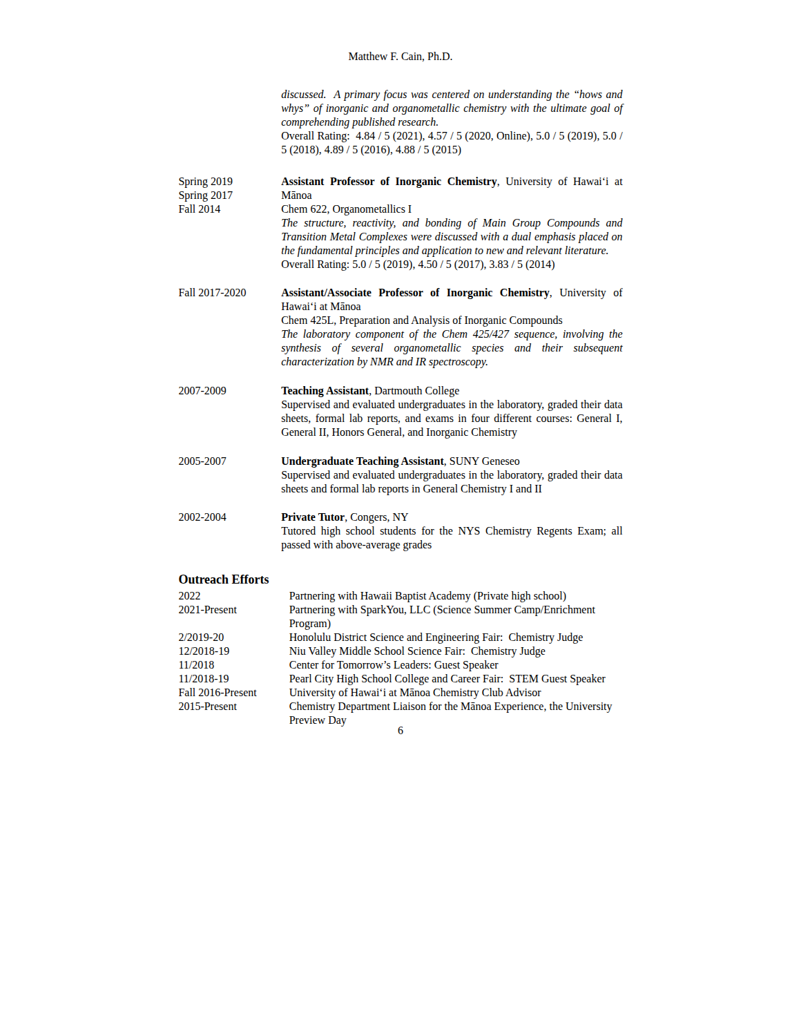Matthew F. Cain, Ph.D.
discussed. A primary focus was centered on understanding the “hows and whys” of inorganic and organometallic chemistry with the ultimate goal of comprehending published research.
Overall Rating: 4.84 / 5 (2021), 4.57 / 5 (2020, Online), 5.0 / 5 (2019), 5.0 / 5 (2018), 4.89 / 5 (2016), 4.88 / 5 (2015)
Spring 2019 Spring 2017 Fall 2014
Assistant Professor of Inorganic Chemistry, University of Hawaiʻi at Mānoa
Chem 622, Organometallics I
The structure, reactivity, and bonding of Main Group Compounds and Transition Metal Complexes were discussed with a dual emphasis placed on the fundamental principles and application to new and relevant literature.
Overall Rating: 5.0 / 5 (2019), 4.50 / 5 (2017), 3.83 / 5 (2014)
Fall 2017-2020
Assistant/Associate Professor of Inorganic Chemistry, University of Hawaiʻi at Mānoa
Chem 425L, Preparation and Analysis of Inorganic Compounds
The laboratory component of the Chem 425/427 sequence, involving the synthesis of several organometallic species and their subsequent characterization by NMR and IR spectroscopy.
2007-2009
Teaching Assistant, Dartmouth College
Supervised and evaluated undergraduates in the laboratory, graded their data sheets, formal lab reports, and exams in four different courses: General I, General II, Honors General, and Inorganic Chemistry
2005-2007
Undergraduate Teaching Assistant, SUNY Geneseo
Supervised and evaluated undergraduates in the laboratory, graded their data sheets and formal lab reports in General Chemistry I and II
2002-2004
Private Tutor, Congers, NY
Tutored high school students for the NYS Chemistry Regents Exam; all passed with above-average grades
Outreach Efforts
| 2022 | Partnering with Hawaii Baptist Academy (Private high school) |
| 2021-Present | Partnering with SparkYou, LLC (Science Summer Camp/Enrichment Program) |
| 2/2019-20 | Honolulu District Science and Engineering Fair: Chemistry Judge |
| 12/2018-19 | Niu Valley Middle School Science Fair: Chemistry Judge |
| 11/2018 | Center for Tomorrow’s Leaders: Guest Speaker |
| 11/2018-19 | Pearl City High School College and Career Fair: STEM Guest Speaker |
| Fall 2016-Present | University of Hawaiʻi at Mānoa Chemistry Club Advisor |
| 2015-Present | Chemistry Department Liaison for the Mānoa Experience, the University Preview Day |
6